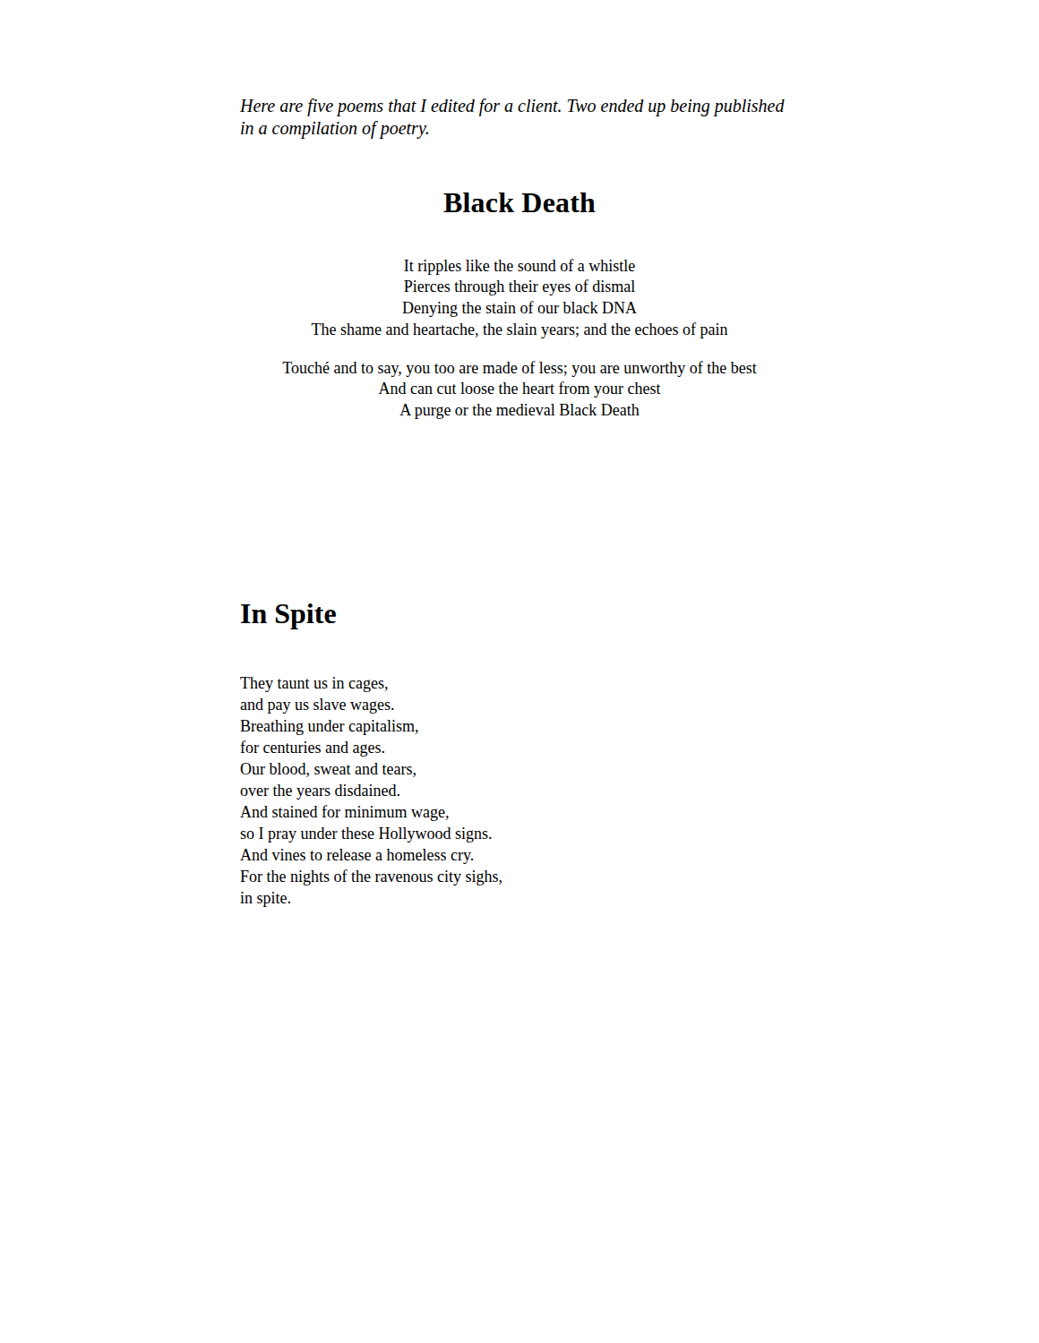Here are five poems that I edited for a client. Two ended up being published in a compilation of poetry.
Black Death
It ripples like the sound of a whistle
Pierces through their eyes of dismal
Denying the stain of our black DNA
The shame and heartache, the slain years; and the echoes of pain
Touché and to say, you too are made of less; you are unworthy of the best
And can cut loose the heart from your chest
A purge or the medieval Black Death
In Spite
They taunt us in cages,
and pay us slave wages.
Breathing under capitalism,
for centuries and ages.
Our blood, sweat and tears,
over the years disdained.
And stained for minimum wage,
so I pray under these Hollywood signs.
And vines to release a homeless cry.
For the nights of the ravenous city sighs,
in spite.